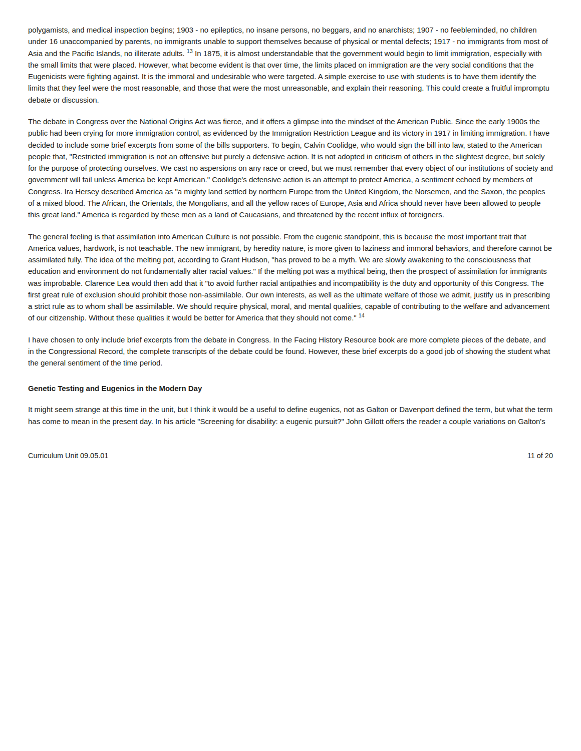polygamists, and medical inspection begins; 1903 - no epileptics, no insane persons, no beggars, and no anarchists; 1907 - no feebleminded, no children under 16 unaccompanied by parents, no immigrants unable to support themselves because of physical or mental defects; 1917 - no immigrants from most of Asia and the Pacific Islands, no illiterate adults. 13 In 1875, it is almost understandable that the government would begin to limit immigration, especially with the small limits that were placed. However, what become evident is that over time, the limits placed on immigration are the very social conditions that the Eugenicists were fighting against. It is the immoral and undesirable who were targeted. A simple exercise to use with students is to have them identify the limits that they feel were the most reasonable, and those that were the most unreasonable, and explain their reasoning. This could create a fruitful impromptu debate or discussion.
The debate in Congress over the National Origins Act was fierce, and it offers a glimpse into the mindset of the American Public. Since the early 1900s the public had been crying for more immigration control, as evidenced by the Immigration Restriction League and its victory in 1917 in limiting immigration. I have decided to include some brief excerpts from some of the bills supporters. To begin, Calvin Coolidge, who would sign the bill into law, stated to the American people that, "Restricted immigration is not an offensive but purely a defensive action. It is not adopted in criticism of others in the slightest degree, but solely for the purpose of protecting ourselves. We cast no aspersions on any race or creed, but we must remember that every object of our institutions of society and government will fail unless America be kept American." Coolidge's defensive action is an attempt to protect America, a sentiment echoed by members of Congress. Ira Hersey described America as "a mighty land settled by northern Europe from the United Kingdom, the Norsemen, and the Saxon, the peoples of a mixed blood. The African, the Orientals, the Mongolians, and all the yellow races of Europe, Asia and Africa should never have been allowed to people this great land." America is regarded by these men as a land of Caucasians, and threatened by the recent influx of foreigners.
The general feeling is that assimilation into American Culture is not possible. From the eugenic standpoint, this is because the most important trait that America values, hardwork, is not teachable. The new immigrant, by heredity nature, is more given to laziness and immoral behaviors, and therefore cannot be assimilated fully. The idea of the melting pot, according to Grant Hudson, "has proved to be a myth. We are slowly awakening to the consciousness that education and environment do not fundamentally alter racial values." If the melting pot was a mythical being, then the prospect of assimilation for immigrants was improbable. Clarence Lea would then add that it "to avoid further racial antipathies and incompatibility is the duty and opportunity of this Congress. The first great rule of exclusion should prohibit those non-assimilable. Our own interests, as well as the ultimate welfare of those we admit, justify us in prescribing a strict rule as to whom shall be assimilable. We should require physical, moral, and mental qualities, capable of contributing to the welfare and advancement of our citizenship. Without these qualities it would be better for America that they should not come." 14
I have chosen to only include brief excerpts from the debate in Congress. In the Facing History Resource book are more complete pieces of the debate, and in the Congressional Record, the complete transcripts of the debate could be found. However, these brief excerpts do a good job of showing the student what the general sentiment of the time period.
Genetic Testing and Eugenics in the Modern Day
It might seem strange at this time in the unit, but I think it would be a useful to define eugenics, not as Galton or Davenport defined the term, but what the term has come to mean in the present day. In his article "Screening for disability: a eugenic pursuit?" John Gillott offers the reader a couple variations on Galton's
Curriculum Unit 09.05.01 11 of 20